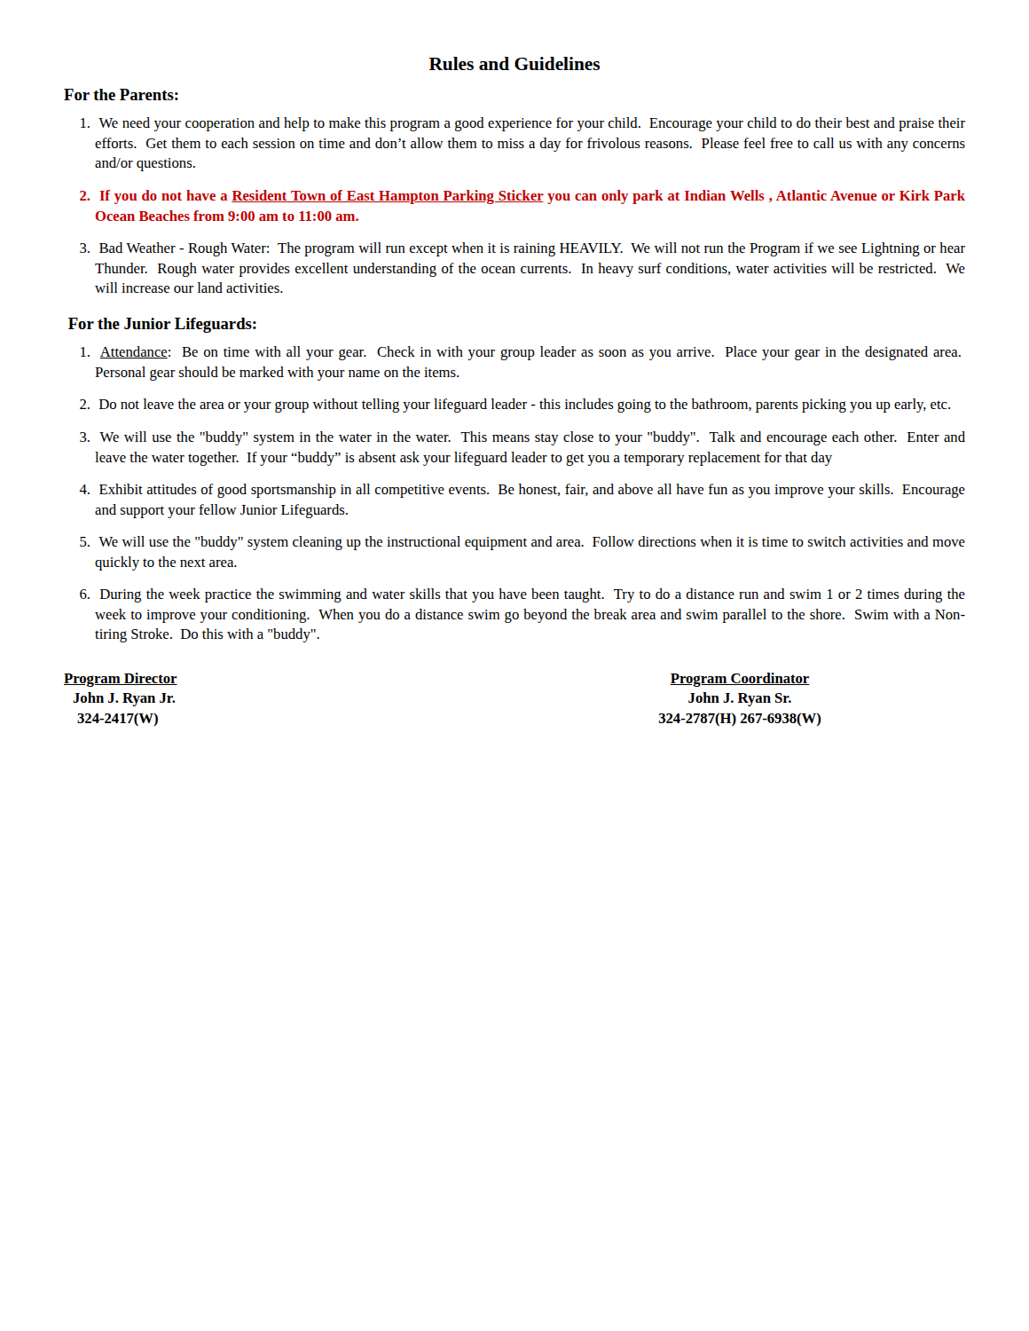Rules and Guidelines
For the Parents:
1. We need your cooperation and help to make this program a good experience for your child. Encourage your child to do their best and praise their efforts. Get them to each session on time and don’t allow them to miss a day for frivolous reasons. Please feel free to call us with any concerns and/or questions.
2. If you do not have a Resident Town of East Hampton Parking Sticker you can only park at Indian Wells , Atlantic Avenue or Kirk Park Ocean Beaches from 9:00 am to 11:00 am.
3. Bad Weather - Rough Water: The program will run except when it is raining HEAVILY. We will not run the Program if we see Lightning or hear Thunder. Rough water provides excellent understanding of the ocean currents. In heavy surf conditions, water activities will be restricted. We will increase our land activities.
For the Junior Lifeguards:
1. Attendance: Be on time with all your gear. Check in with your group leader as soon as you arrive. Place your gear in the designated area. Personal gear should be marked with your name on the items.
2. Do not leave the area or your group without telling your lifeguard leader - this includes going to the bathroom, parents picking you up early, etc.
3. We will use the "buddy" system in the water in the water. This means stay close to your "buddy". Talk and encourage each other. Enter and leave the water together. If your “buddy” is absent ask your lifeguard leader to get you a temporary replacement for that day
4. Exhibit attitudes of good sportsmanship in all competitive events. Be honest, fair, and above all have fun as you improve your skills. Encourage and support your fellow Junior Lifeguards.
5. We will use the "buddy" system cleaning up the instructional equipment and area. Follow directions when it is time to switch activities and move quickly to the next area.
6. During the week practice the swimming and water skills that you have been taught. Try to do a distance run and swim 1 or 2 times during the week to improve your conditioning. When you do a distance swim go beyond the break area and swim parallel to the shore. Swim with a Non-tiring Stroke. Do this with a "buddy".
| Program Director John J. Ryan Jr. 324-2417(W) | Program Coordinator John J. Ryan Sr. 324-2787(H) 267-6938(W) |